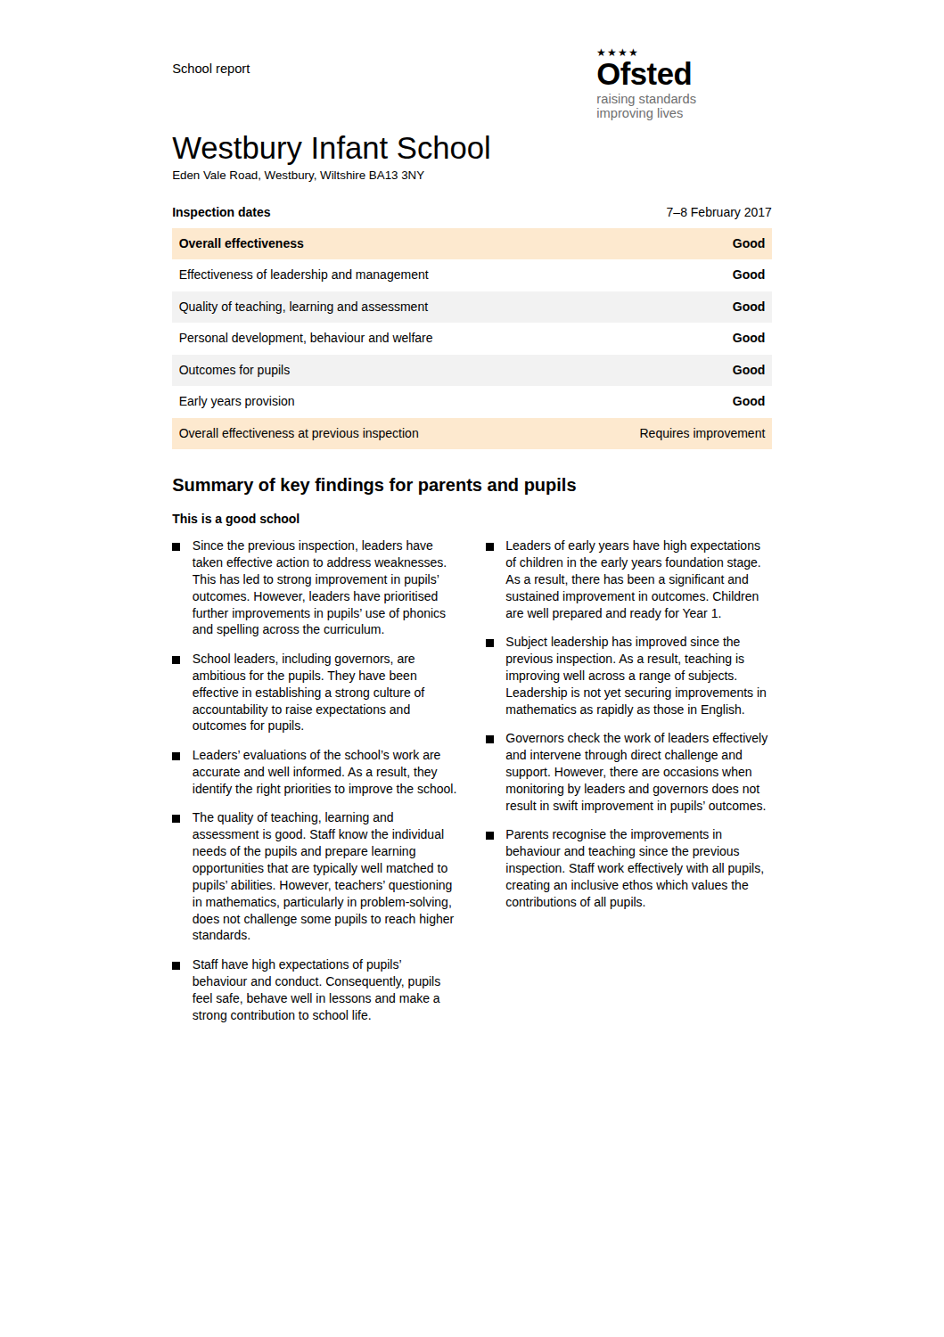School report
★★★★
Ofsted
raising standards
improving lives
Westbury Infant School
Eden Vale Road, Westbury, Wiltshire BA13 3NY
Inspection dates 7–8 February 2017
| Overall effectiveness | Good |
| Effectiveness of leadership and management | Good |
| Quality of teaching, learning and assessment | Good |
| Personal development, behaviour and welfare | Good |
| Outcomes for pupils | Good |
| Early years provision | Good |
| Overall effectiveness at previous inspection | Requires improvement |
Summary of key findings for parents and pupils
This is a good school
Since the previous inspection, leaders have taken effective action to address weaknesses. This has led to strong improvement in pupils’ outcomes. However, leaders have prioritised further improvements in pupils’ use of phonics and spelling across the curriculum.
School leaders, including governors, are ambitious for the pupils. They have been effective in establishing a strong culture of accountability to raise expectations and outcomes for pupils.
Leaders’ evaluations of the school’s work are accurate and well informed. As a result, they identify the right priorities to improve the school.
The quality of teaching, learning and assessment is good. Staff know the individual needs of the pupils and prepare learning opportunities that are typically well matched to pupils’ abilities. However, teachers’ questioning in mathematics, particularly in problem-solving, does not challenge some pupils to reach higher standards.
Staff have high expectations of pupils’ behaviour and conduct. Consequently, pupils feel safe, behave well in lessons and make a strong contribution to school life.
Leaders of early years have high expectations of children in the early years foundation stage. As a result, there has been a significant and sustained improvement in outcomes. Children are well prepared and ready for Year 1.
Subject leadership has improved since the previous inspection. As a result, teaching is improving well across a range of subjects. Leadership is not yet securing improvements in mathematics as rapidly as those in English.
Governors check the work of leaders effectively and intervene through direct challenge and support. However, there are occasions when monitoring by leaders and governors does not result in swift improvement in pupils’ outcomes.
Parents recognise the improvements in behaviour and teaching since the previous inspection. Staff work effectively with all pupils, creating an inclusive ethos which values the contributions of all pupils.